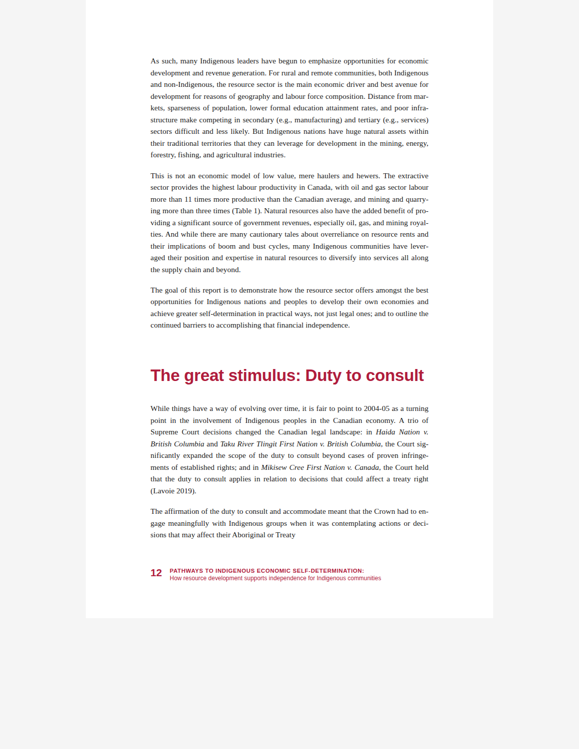As such, many Indigenous leaders have begun to emphasize opportunities for economic development and revenue generation. For rural and remote communities, both Indigenous and non-Indigenous, the resource sector is the main economic driver and best avenue for development for reasons of geography and labour force composition. Distance from markets, sparseness of population, lower formal education attainment rates, and poor infrastructure make competing in secondary (e.g., manufacturing) and tertiary (e.g., services) sectors difficult and less likely. But Indigenous nations have huge natural assets within their traditional territories that they can leverage for development in the mining, energy, forestry, fishing, and agricultural industries.
This is not an economic model of low value, mere haulers and hewers. The extractive sector provides the highest labour productivity in Canada, with oil and gas sector labour more than 11 times more productive than the Canadian average, and mining and quarrying more than three times (Table 1). Natural resources also have the added benefit of providing a significant source of government revenues, especially oil, gas, and mining royalties. And while there are many cautionary tales about overreliance on resource rents and their implications of boom and bust cycles, many Indigenous communities have leveraged their position and expertise in natural resources to diversify into services all along the supply chain and beyond.
The goal of this report is to demonstrate how the resource sector offers amongst the best opportunities for Indigenous nations and peoples to develop their own economies and achieve greater self-determination in practical ways, not just legal ones; and to outline the continued barriers to accomplishing that financial independence.
The great stimulus: Duty to consult
While things have a way of evolving over time, it is fair to point to 2004-05 as a turning point in the involvement of Indigenous peoples in the Canadian economy. A trio of Supreme Court decisions changed the Canadian legal landscape: in Haida Nation v. British Columbia and Taku River Tlingit First Nation v. British Columbia, the Court significantly expanded the scope of the duty to consult beyond cases of proven infringements of established rights; and in Mikisew Cree First Nation v. Canada, the Court held that the duty to consult applies in relation to decisions that could affect a treaty right (Lavoie 2019).
The affirmation of the duty to consult and accommodate meant that the Crown had to engage meaningfully with Indigenous groups when it was contemplating actions or decisions that may affect their Aboriginal or Treaty
12 Pathways to Indigenous Economic Self-Determination: How resource development supports independence for Indigenous communities